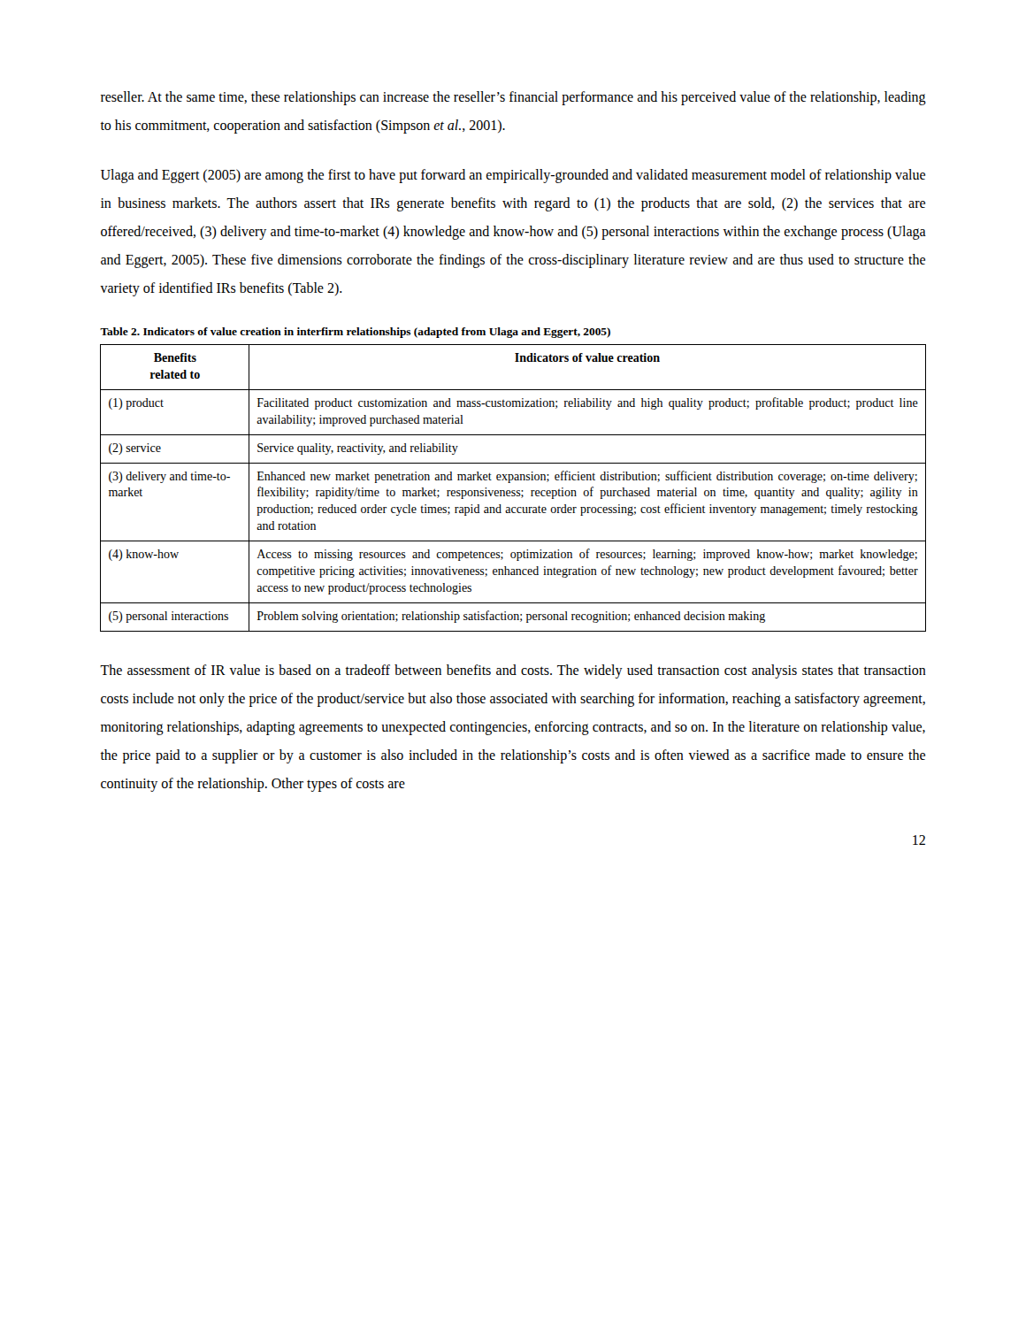reseller. At the same time, these relationships can increase the reseller’s financial performance and his perceived value of the relationship, leading to his commitment, cooperation and satisfaction (Simpson et al., 2001).
Ulaga and Eggert (2005) are among the first to have put forward an empirically-grounded and validated measurement model of relationship value in business markets. The authors assert that IRs generate benefits with regard to (1) the products that are sold, (2) the services that are offered/received, (3) delivery and time-to-market (4) knowledge and know-how and (5) personal interactions within the exchange process (Ulaga and Eggert, 2005). These five dimensions corroborate the findings of the cross-disciplinary literature review and are thus used to structure the variety of identified IRs benefits (Table 2).
Table 2. Indicators of value creation in interfirm relationships (adapted from Ulaga and Eggert, 2005)
| Benefits related to | Indicators of value creation |
| --- | --- |
| (1) product | Facilitated product customization and mass-customization; reliability and high quality product; profitable product; product line availability; improved purchased material |
| (2) service | Service quality, reactivity, and reliability |
| (3) delivery and time-to-market | Enhanced new market penetration and market expansion; efficient distribution; sufficient distribution coverage; on-time delivery; flexibility; rapidity/time to market; responsiveness; reception of purchased material on time, quantity and quality; agility in production; reduced order cycle times; rapid and accurate order processing; cost efficient inventory management; timely restocking and rotation |
| (4) know-how | Access to missing resources and competences; optimization of resources; learning; improved know-how; market knowledge; competitive pricing activities; innovativeness; enhanced integration of new technology; new product development favoured; better access to new product/process technologies |
| (5) personal interactions | Problem solving orientation; relationship satisfaction; personal recognition; enhanced decision making |
The assessment of IR value is based on a tradeoff between benefits and costs. The widely used transaction cost analysis states that transaction costs include not only the price of the product/service but also those associated with searching for information, reaching a satisfactory agreement, monitoring relationships, adapting agreements to unexpected contingencies, enforcing contracts, and so on. In the literature on relationship value, the price paid to a supplier or by a customer is also included in the relationship’s costs and is often viewed as a sacrifice made to ensure the continuity of the relationship. Other types of costs are
12